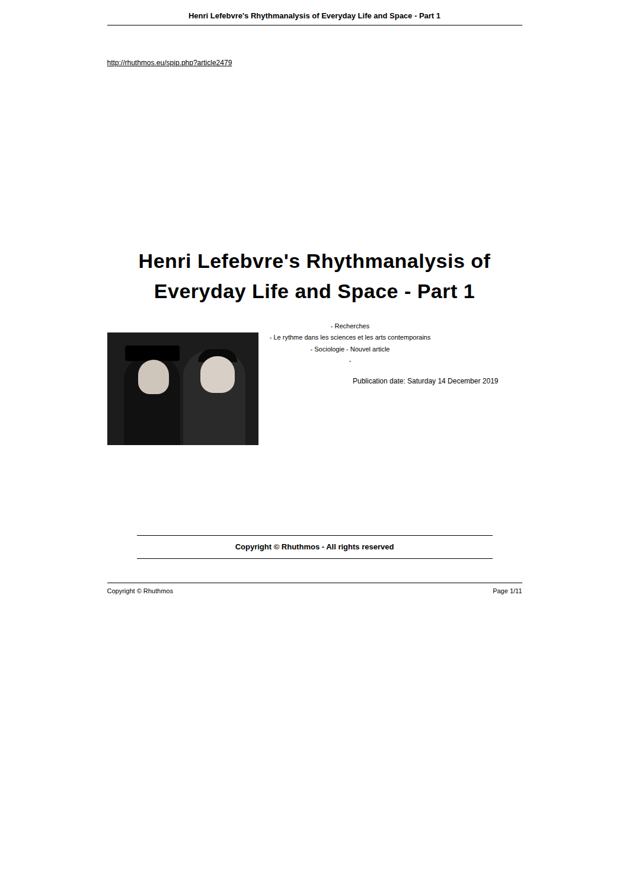Henri Lefebvre's Rhythmanalysis of Everyday Life and Space - Part 1
http://rhuthmos.eu/spip.php?article2479
Henri Lefebvre's Rhythmanalysis of Everyday Life and Space - Part 1
- Recherches
- Le rythme dans les sciences et les arts contemporains
- Sociologie - Nouvel article
-
Publication date: Saturday 14 December 2019
Copyright © Rhuthmos - All rights reserved
Copyright © Rhuthmos Page 1/11